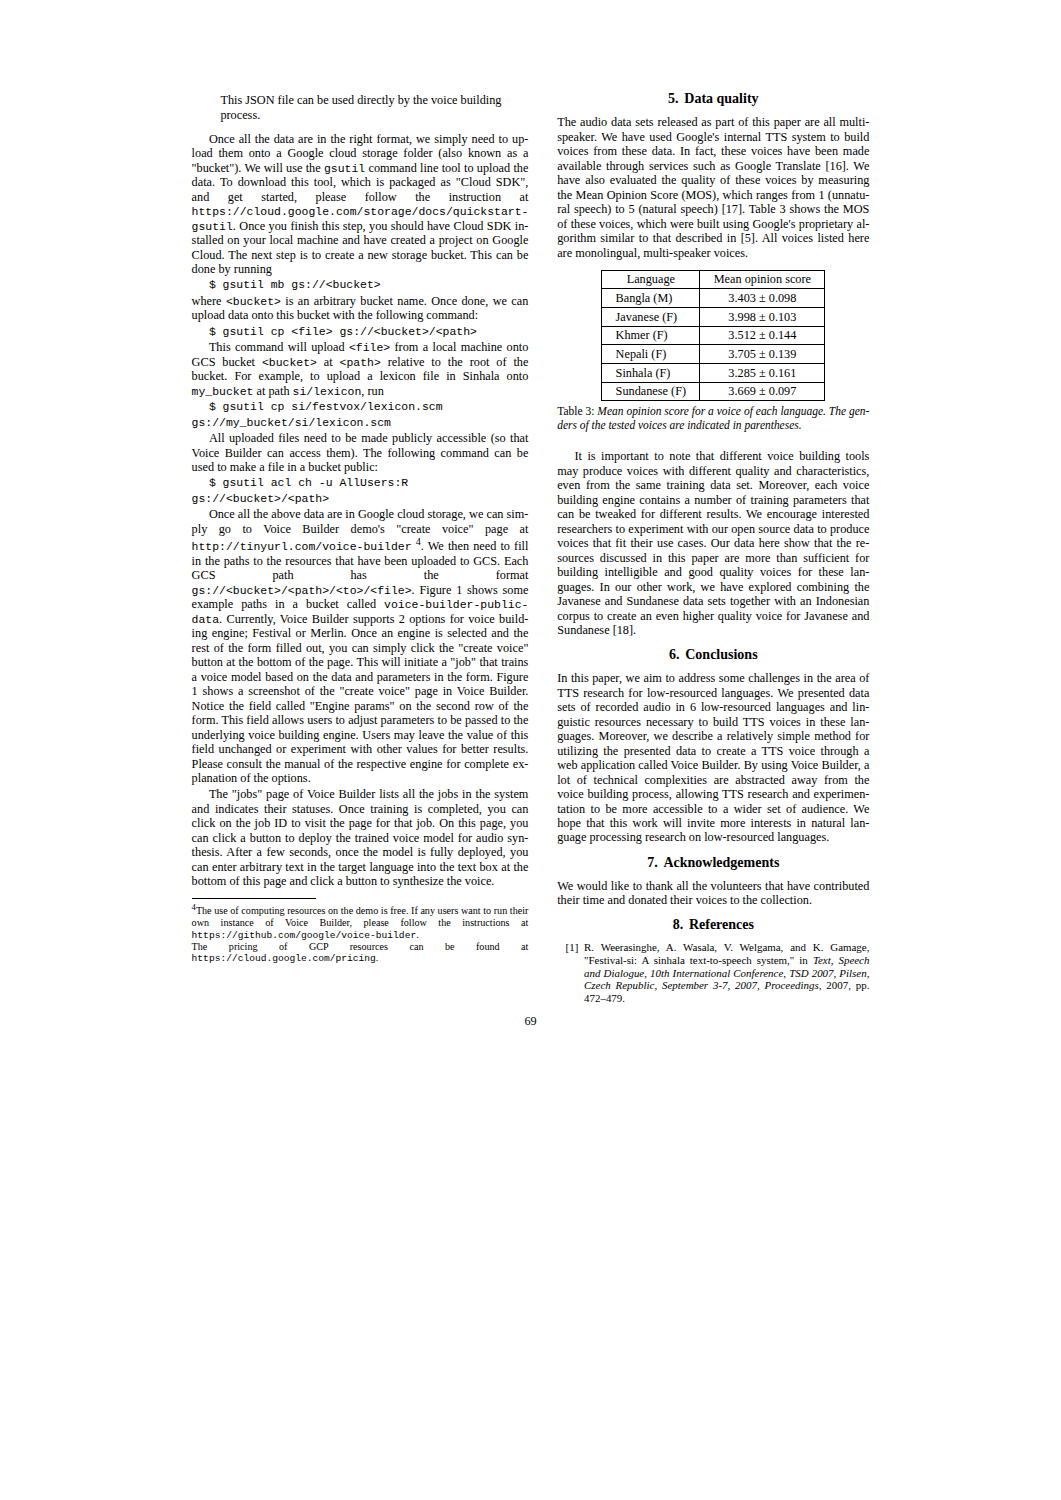This JSON file can be used directly by the voice building process.
Once all the data are in the right format, we simply need to upload them onto a Google cloud storage folder (also known as a "bucket"). We will use the gsutil command line tool to upload the data. To download this tool, which is packaged as "Cloud SDK", and get started, please follow the instruction at https://cloud.google.com/storage/docs/quickstart-gsutil. Once you finish this step, you should have Cloud SDK installed on your local machine and have created a project on Google Cloud. The next step is to create a new storage bucket. This can be done by running
$ gsutil mb gs://<bucket>
where <bucket> is an arbitrary bucket name. Once done, we can upload data onto this bucket with the following command:
$ gsutil cp <file> gs://<bucket>/<path>
This command will upload <file> from a local machine onto GCS bucket <bucket> at <path> relative to the root of the bucket. For example, to upload a lexicon file in Sinhala onto my_bucket at path si/lexicon, run
$ gsutil cp si/festvox/lexicon.scm
gs://my_bucket/si/lexicon.scm
All uploaded files need to be made publicly accessible (so that Voice Builder can access them). The following command can be used to make a file in a bucket public:
$ gsutil acl ch -u AllUsers:R
gs://<bucket>/<path>
Once all the above data are in Google cloud storage, we can simply go to Voice Builder demo's "create voice" page at http://tinyurl.com/voice-builder 4. We then need to fill in the paths to the resources that have been uploaded to GCS. Each GCS path has the format gs://<bucket>/<path>/<to>/<file>. Figure 1 shows some example paths in a bucket called voice-builder-public-data. Currently, Voice Builder supports 2 options for voice building engine; Festival or Merlin. Once an engine is selected and the rest of the form filled out, you can simply click the "create voice" button at the bottom of the page. This will initiate a "job" that trains a voice model based on the data and parameters in the form. Figure 1 shows a screenshot of the "create voice" page in Voice Builder. Notice the field called "Engine params" on the second row of the form. This field allows users to adjust parameters to be passed to the underlying voice building engine. Users may leave the value of this field unchanged or experiment with other values for better results. Please consult the manual of the respective engine for complete explanation of the options.
The "jobs" page of Voice Builder lists all the jobs in the system and indicates their statuses. Once training is completed, you can click on the job ID to visit the page for that job. On this page, you can click a button to deploy the trained voice model for audio synthesis. After a few seconds, once the model is fully deployed, you can enter arbitrary text in the target language into the text box at the bottom of this page and click a button to synthesize the voice.
4The use of computing resources on the demo is free. If any users want to run their own instance of Voice Builder, please follow the instructions at https://github.com/google/voice-builder.
The pricing of GCP resources can be found at https://cloud.google.com/pricing.
5. Data quality
The audio data sets released as part of this paper are all multi-speaker. We have used Google's internal TTS system to build voices from these data. In fact, these voices have been made available through services such as Google Translate [16]. We have also evaluated the quality of these voices by measuring the Mean Opinion Score (MOS), which ranges from 1 (unnatural speech) to 5 (natural speech) [17]. Table 3 shows the MOS of these voices, which were built using Google's proprietary algorithm similar to that described in [5]. All voices listed here are monolingual, multi-speaker voices.
| Language | Mean opinion score |
| --- | --- |
| Bangla (M) | 3.403 ± 0.098 |
| Javanese (F) | 3.998 ± 0.103 |
| Khmer (F) | 3.512 ± 0.144 |
| Nepali (F) | 3.705 ± 0.139 |
| Sinhala (F) | 3.285 ± 0.161 |
| Sundanese (F) | 3.669 ± 0.097 |
Table 3: Mean opinion score for a voice of each language. The genders of the tested voices are indicated in parentheses.
It is important to note that different voice building tools may produce voices with different quality and characteristics, even from the same training data set. Moreover, each voice building engine contains a number of training parameters that can be tweaked for different results. We encourage interested researchers to experiment with our open source data to produce voices that fit their use cases. Our data here show that the resources discussed in this paper are more than sufficient for building intelligible and good quality voices for these languages. In our other work, we have explored combining the Javanese and Sundanese data sets together with an Indonesian corpus to create an even higher quality voice for Javanese and Sundanese [18].
6. Conclusions
In this paper, we aim to address some challenges in the area of TTS research for low-resourced languages. We presented data sets of recorded audio in 6 low-resourced languages and linguistic resources necessary to build TTS voices in these languages. Moreover, we describe a relatively simple method for utilizing the presented data to create a TTS voice through a web application called Voice Builder. By using Voice Builder, a lot of technical complexities are abstracted away from the voice building process, allowing TTS research and experimentation to be more accessible to a wider set of audience. We hope that this work will invite more interests in natural language processing research on low-resourced languages.
7. Acknowledgements
We would like to thank all the volunteers that have contributed their time and donated their voices to the collection.
8. References
[1]
R. Weerasinghe, A. Wasala, V. Welgama, and K. Gamage, "Festival-si: A sinhala text-to-speech system," in Text, Speech and Dialogue, 10th International Conference, TSD 2007, Pilsen, Czech Republic, September 3-7, 2007, Proceedings, 2007, pp. 472–479.
69